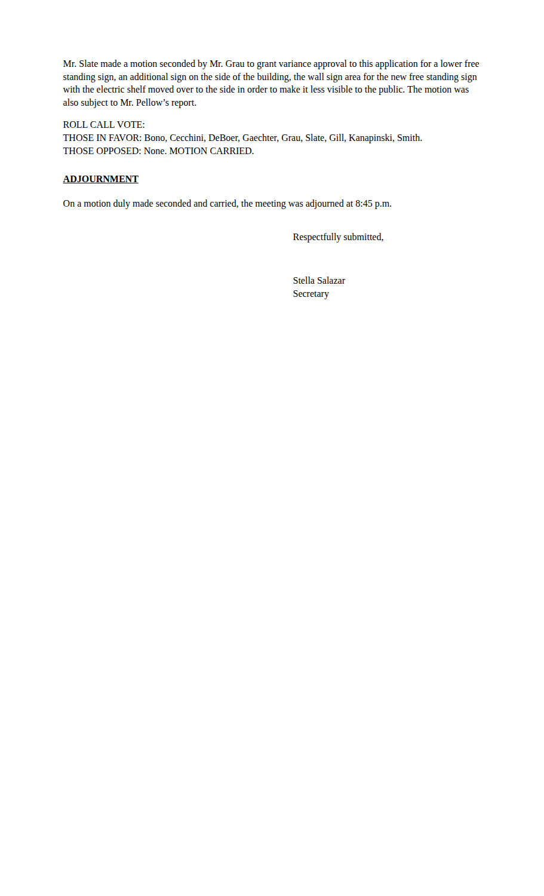Mr. Slate made a motion seconded by Mr. Grau to grant variance approval to this application for a lower free standing sign, an additional sign on the side of the building, the wall sign area for the new free standing sign with the electric shelf moved over to the side in order to make it less visible to the public. The motion was also subject to Mr. Pellow’s report.
ROLL CALL VOTE:
THOSE IN FAVOR: Bono, Cecchini, DeBoer, Gaechter, Grau, Slate, Gill, Kanapinski, Smith.
THOSE OPPOSED: None. MOTION CARRIED.
ADJOURNMENT
On a motion duly made seconded and carried, the meeting was adjourned at 8:45 p.m.
Respectfully submitted,
Stella Salazar
Secretary